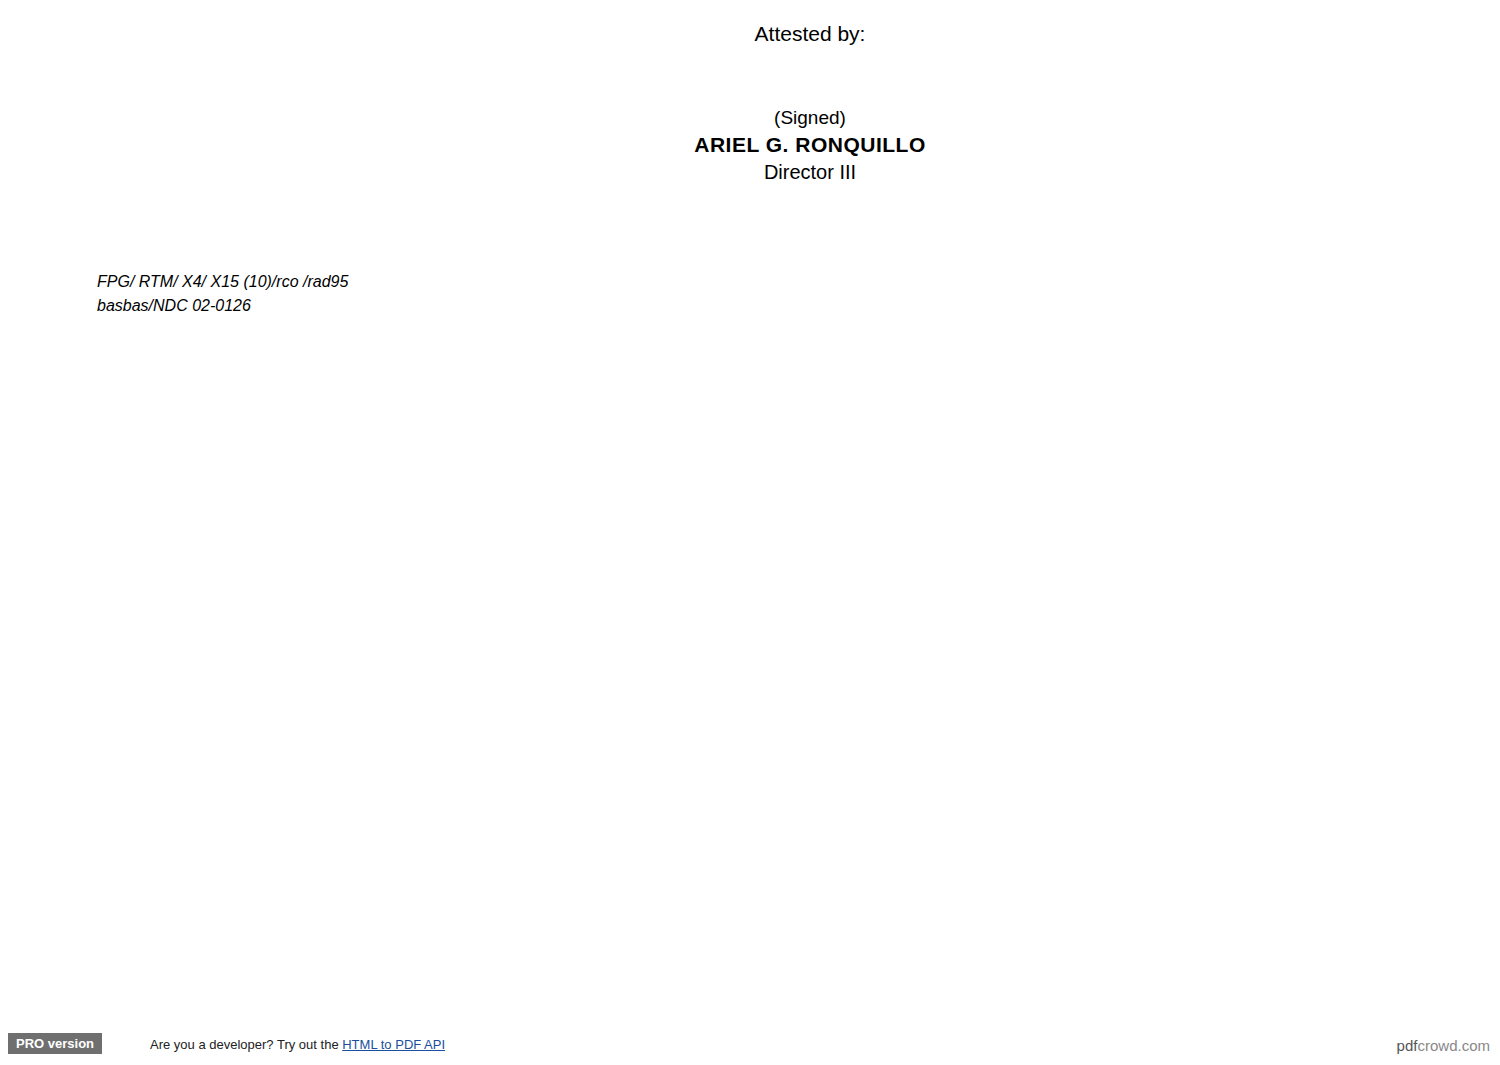Attested by:
(Signed)
ARIEL G. RONQUILLO
Director III
FPG/ RTM/ X4/ X15 (10)/rco /rad95
basbas/NDC 02-0126
PRO version Are you a developer? Try out the HTML to PDF API pdfcrowd.com